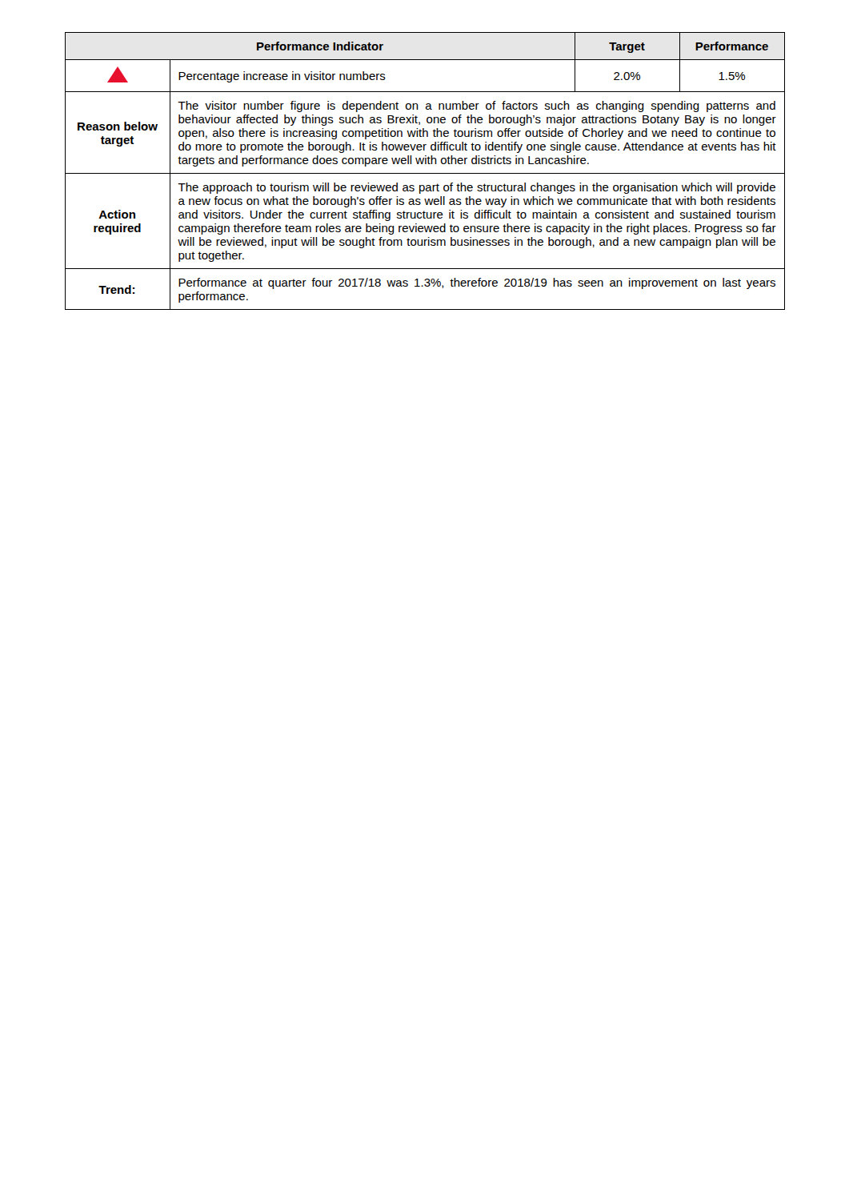| Performance Indicator | Target | Performance |
| --- | --- | --- |
| | Percentage increase in visitor numbers | 2.0% | 1.5% |
| Reason below target | The visitor number figure is dependent on a number of factors such as changing spending patterns and behaviour affected by things such as Brexit, one of the borough’s major attractions Botany Bay is no longer open, also there is increasing competition with the tourism offer outside of Chorley and we need to continue to do more to promote the borough. It is however difficult to identify one single cause. Attendance at events has hit targets and performance does compare well with other districts in Lancashire. |
| Action required | The approach to tourism will be reviewed as part of the structural changes in the organisation which will provide a new focus on what the borough's offer is as well as the way in which we communicate that with both residents and visitors. Under the current staffing structure it is difficult to maintain a consistent and sustained tourism campaign therefore team roles are being reviewed to ensure there is capacity in the right places. Progress so far will be reviewed, input will be sought from tourism businesses in the borough, and a new campaign plan will be put together. |
| Trend: | Performance at quarter four 2017/18 was 1.3%, therefore 2018/19 has seen an improvement on last years performance. |